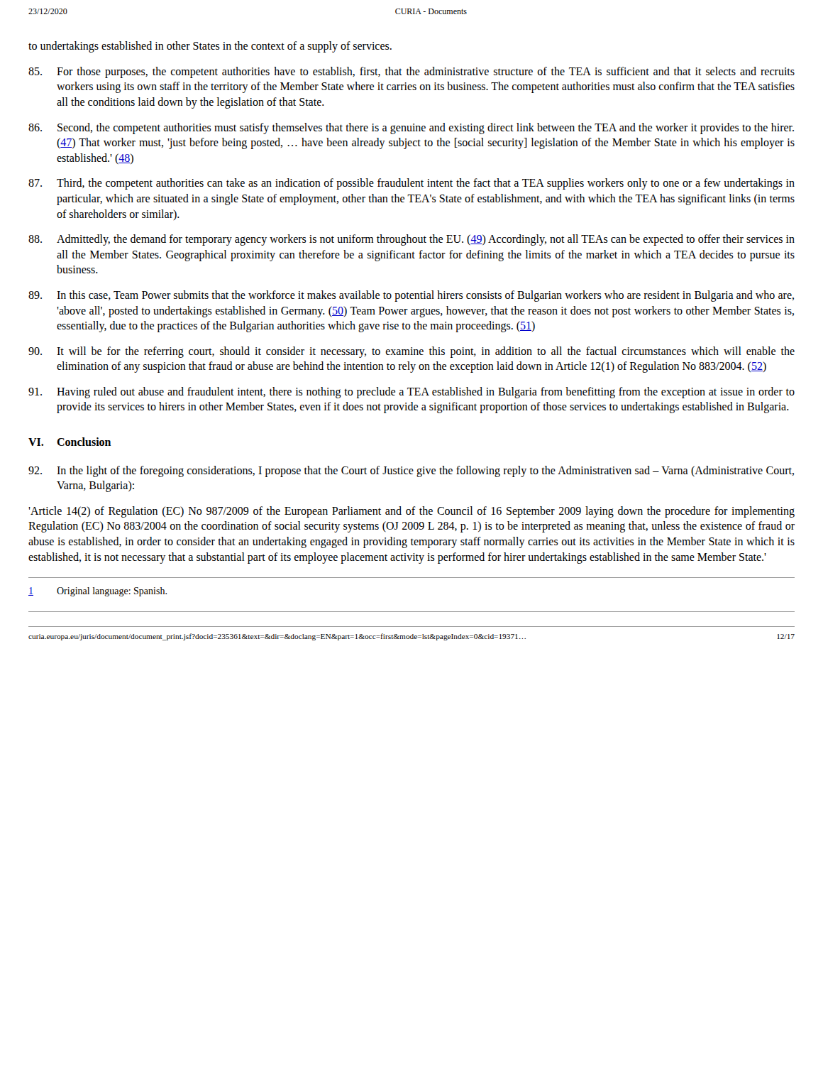23/12/2020
CURIA - Documents
to undertakings established in other States in the context of a supply of services.
85.
For those purposes, the competent authorities have to establish, first, that the administrative structure of the TEA is sufficient and that it selects and recruits workers using its own staff in the territory of the Member State where it carries on its business. The competent authorities must also confirm that the TEA satisfies all the conditions laid down by the legislation of that State.
86.
Second, the competent authorities must satisfy themselves that there is a genuine and existing direct link between the TEA and the worker it provides to the hirer. (47) That worker must, 'just before being posted, … have been already subject to the [social security] legislation of the Member State in which his employer is established.' (48)
87.
Third, the competent authorities can take as an indication of possible fraudulent intent the fact that a TEA supplies workers only to one or a few undertakings in particular, which are situated in a single State of employment, other than the TEA's State of establishment, and with which the TEA has significant links (in terms of shareholders or similar).
88.
Admittedly, the demand for temporary agency workers is not uniform throughout the EU. (49) Accordingly, not all TEAs can be expected to offer their services in all the Member States. Geographical proximity can therefore be a significant factor for defining the limits of the market in which a TEA decides to pursue its business.
89.
In this case, Team Power submits that the workforce it makes available to potential hirers consists of Bulgarian workers who are resident in Bulgaria and who are, 'above all', posted to undertakings established in Germany. (50) Team Power argues, however, that the reason it does not post workers to other Member States is, essentially, due to the practices of the Bulgarian authorities which gave rise to the main proceedings. (51)
90.
It will be for the referring court, should it consider it necessary, to examine this point, in addition to all the factual circumstances which will enable the elimination of any suspicion that fraud or abuse are behind the intention to rely on the exception laid down in Article 12(1) of Regulation No 883/2004. (52)
91.
Having ruled out abuse and fraudulent intent, there is nothing to preclude a TEA established in Bulgaria from benefitting from the exception at issue in order to provide its services to hirers in other Member States, even if it does not provide a significant proportion of those services to undertakings established in Bulgaria.
VI. Conclusion
92.
In the light of the foregoing considerations, I propose that the Court of Justice give the following reply to the Administrativen sad – Varna (Administrative Court, Varna, Bulgaria):
'Article 14(2) of Regulation (EC) No 987/2009 of the European Parliament and of the Council of 16 September 2009 laying down the procedure for implementing Regulation (EC) No 883/2004 on the coordination of social security systems (OJ 2009 L 284, p. 1) is to be interpreted as meaning that, unless the existence of fraud or abuse is established, in order to consider that an undertaking engaged in providing temporary staff normally carries out its activities in the Member State in which it is established, it is not necessary that a substantial part of its employee placement activity is performed for hirer undertakings established in the same Member State.'
1
Original language: Spanish.
curia.europa.eu/juris/document/document_print.jsf?docid=235361&text=&dir=&doclang=EN&part=1&occ=first&mode=lst&pageIndex=0&cid=19371…
12/17